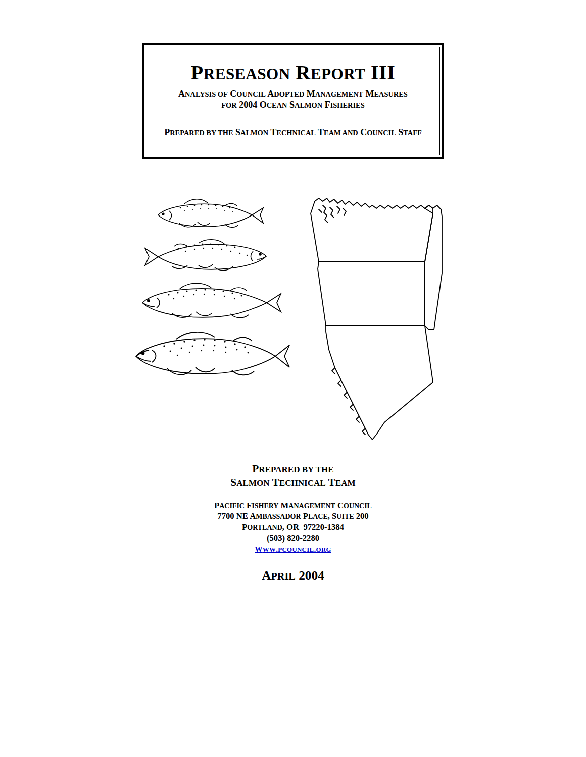PRESEASON REPORT III
ANALYSIS OF COUNCIL ADOPTED MANAGEMENT MEASURES
FOR 2004 OCEAN SALMON FISHERIES
PREPARED BY THE SALMON TECHNICAL TEAM AND COUNCIL STAFF
PREPARED BY THE
SALMON TECHNICAL TEAM
PACIFIC FISHERY MANAGEMENT COUNCIL
7700 NE AMBASSADOR PLACE, SUITE 200
PORTLAND, OR 97220-1384
(503) 820-2280
WWW.PCOUNCIL.ORG
APRIL 2004